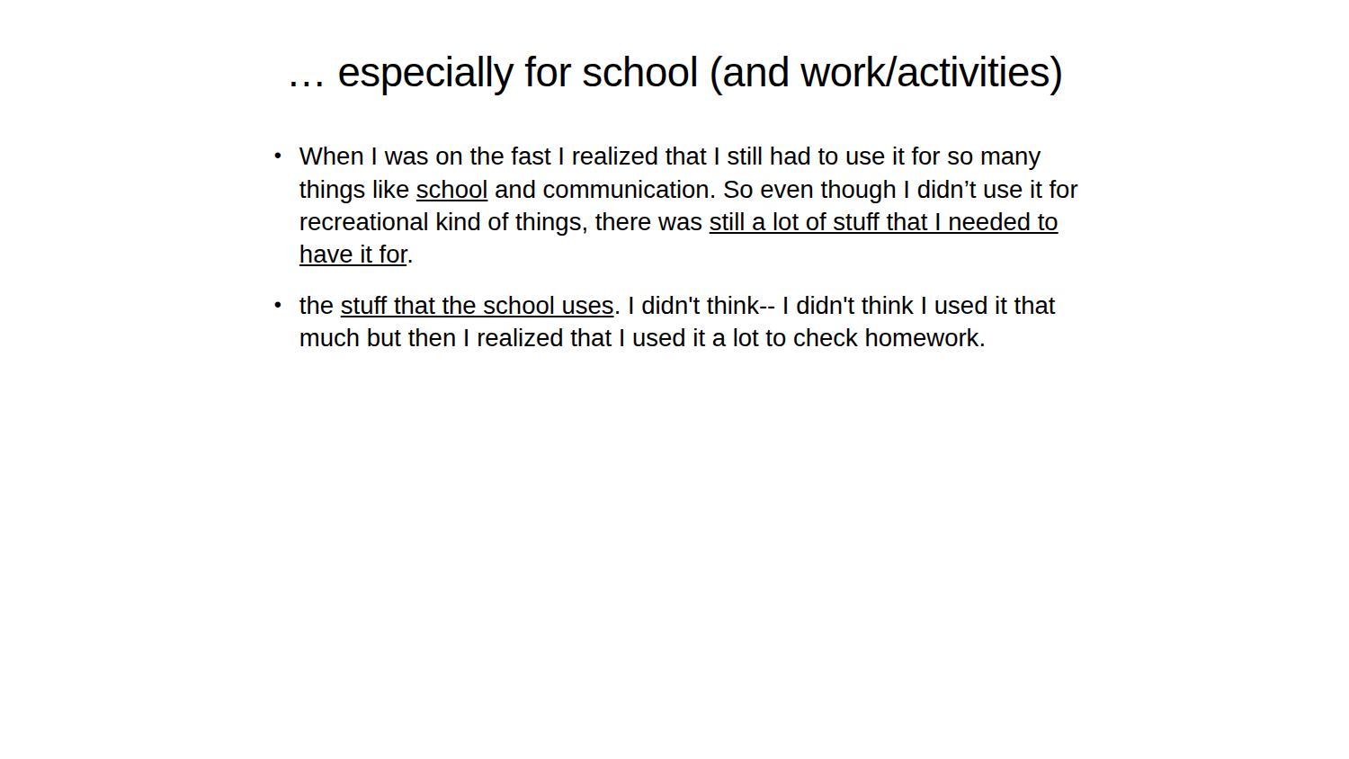… especially for school (and work/activities)
When I was on the fast I realized that I still had to use it for so many things like school and communication. So even though I didn’t use it for recreational kind of things, there was still a lot of stuff that I needed to have it for.
the stuff that the school uses. I didn't think-- I didn't think I used it that much but then I realized that I used it a lot to check homework.